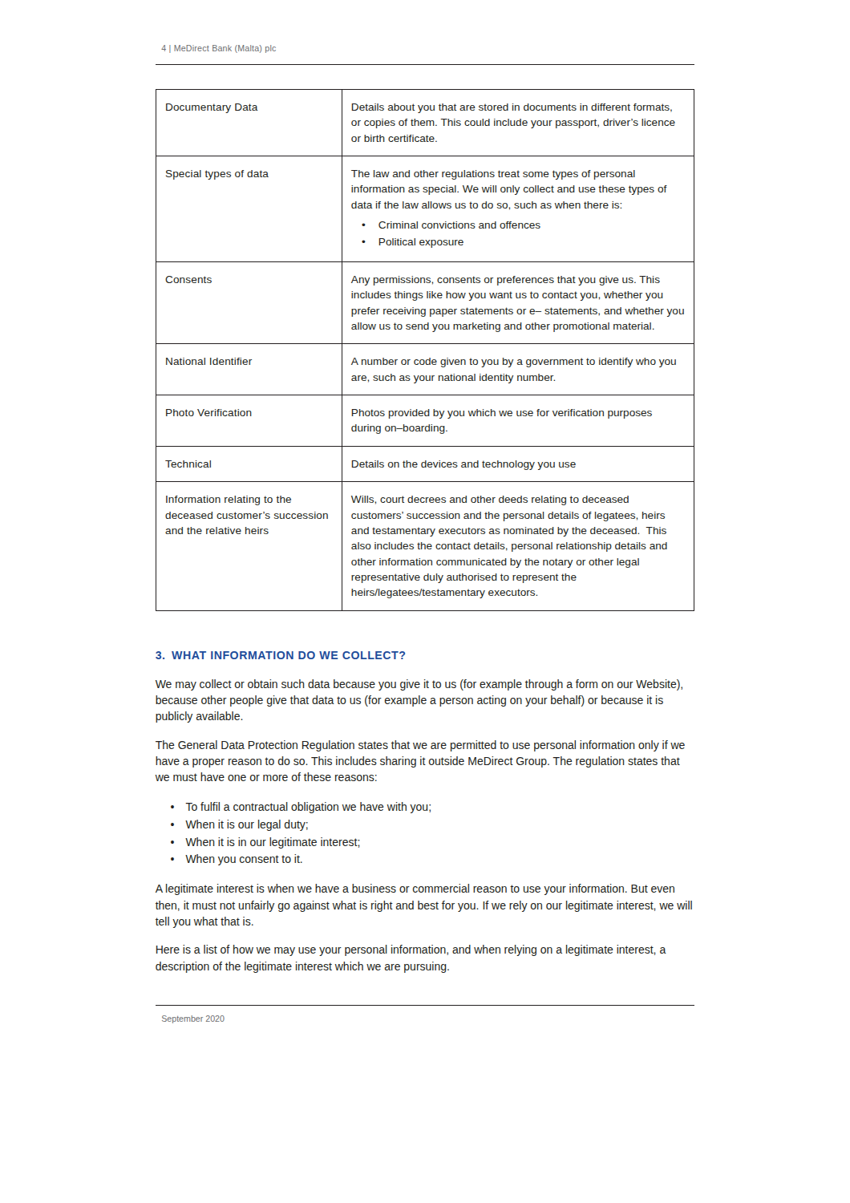4 | MeDirect Bank (Malta) plc
| Documentary Data | Details about you that are stored in documents in different formats, or copies of them. This could include your passport, driver’s licence or birth certificate. |
| Special types of data | The law and other regulations treat some types of personal information as special. We will only collect and use these types of data if the law allows us to do so, such as when there is: Criminal convictions and offences Political exposure |
| Consents | Any permissions, consents or preferences that you give us. This includes things like how you want us to contact you, whether you prefer receiving paper statements or e– statements, and whether you allow us to send you marketing and other promotional material. |
| National Identifier | A number or code given to you by a government to identify who you are, such as your national identity number. |
| Photo Verification | Photos provided by you which we use for verification purposes during on–boarding. |
| Technical | Details on the devices and technology you use |
| Information relating to the deceased customer’s succession and the relative heirs | Wills, court decrees and other deeds relating to deceased customers’ succession and the personal details of legatees, heirs and testamentary executors as nominated by the deceased. This also includes the contact details, personal relationship details and other information communicated by the notary or other legal representative duly authorised to represent the heirs/legatees/testamentary executors. |
3. WHAT INFORMATION DO WE COLLECT?
We may collect or obtain such data because you give it to us (for example through a form on our Website), because other people give that data to us (for example a person acting on your behalf) or because it is publicly available.
The General Data Protection Regulation states that we are permitted to use personal information only if we have a proper reason to do so. This includes sharing it outside MeDirect Group. The regulation states that we must have one or more of these reasons:
To fulfil a contractual obligation we have with you;
When it is our legal duty;
When it is in our legitimate interest;
When you consent to it.
A legitimate interest is when we have a business or commercial reason to use your information. But even then, it must not unfairly go against what is right and best for you. If we rely on our legitimate interest, we will tell you what that is.
Here is a list of how we may use your personal information, and when relying on a legitimate interest, a description of the legitimate interest which we are pursuing.
September 2020